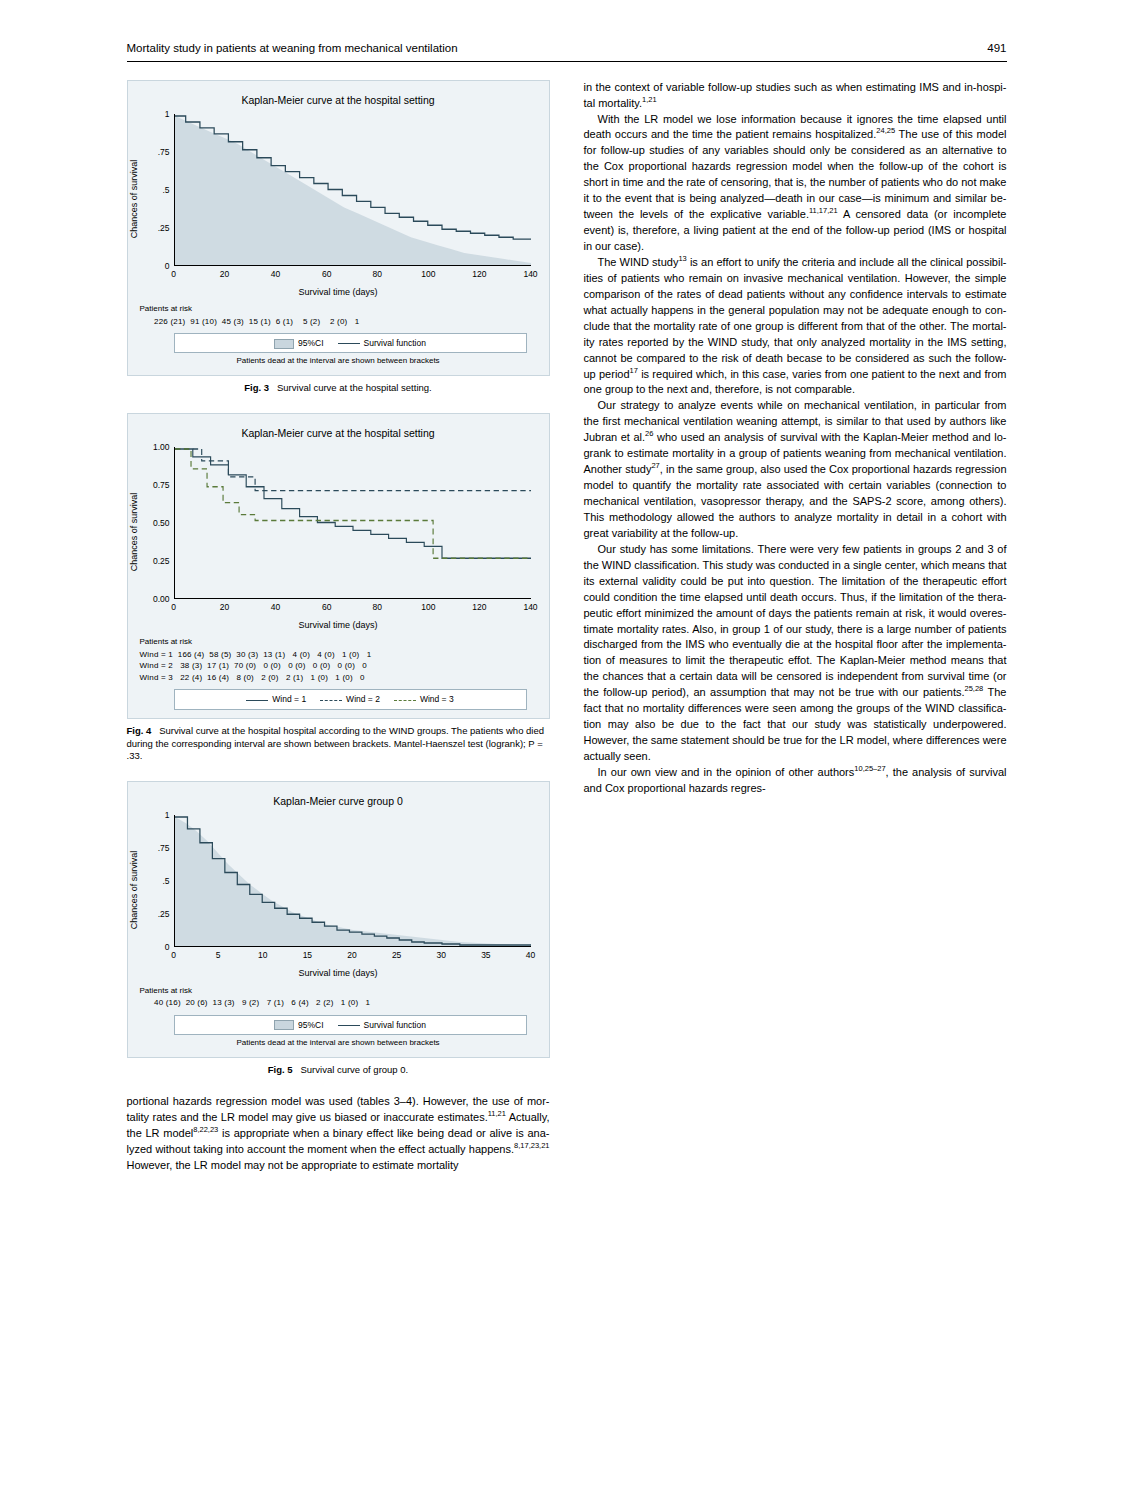Mortality study in patients at weaning from mechanical ventilation
491
Kaplan-Meier curve at the hospital setting
Chances of survival
1 .75 .5 .25 0
0 20 40 60 80 100 120 140
Survival time (days)
Patients at risk
226 (21) 91 (10) 45 (3) 15 (1) 6 (1) 5 (2) 2 (0) 1
95%CI Survival function
Patients dead at the interval are shown between brackets
Fig. 3 Survival curve at the hospital setting.
Kaplan-Meier curve at the hospital setting
Chances of survival
1.00 0.75 0.50 0.25 0.00
0 20 40 60 80 100 120 140
Survival time (days)
Patients at risk
Wind = 1 166 (4) 58 (5) 30 (3) 13 (1) 4 (0) 4 (0) 1 (0) 1
Wind = 2 38 (3) 17 (1) 70 (0) 0 (0) 0 (0) 0 (0) 0 (0) 0
Wind = 3 22 (4) 16 (4) 8 (0) 2 (0) 2 (1) 1 (0) 1 (0) 0
Wind = 1 Wind = 2 Wind = 3
Fig. 4 Survival curve at the hospital hospital according to the WIND groups. The patients who died during the corresponding interval are shown between brackets. Mantel-Haenszel test (logrank); P = .33.
Kaplan-Meier curve group 0
Chances of survival
1 .75 .5 .25 0
0 5 10 15 20 25 30 35 40
Survival time (days)
Patients at risk
40 (16) 20 (6) 13 (3) 9 (2) 7 (1) 6 (4) 2 (2) 1 (0) 1
95%CI Survival function
Patients dead at the interval are shown between brackets
Fig. 5 Survival curve of group 0.
portional hazards regression model was used (tables 3–4). However, the use of mortality rates and the LR model may give us biased or inaccurate estimates.11,21 Actually, the LR model8,22,23 is appropriate when a binary effect like being dead or alive is analyzed without taking into account the moment when the effect actually happens.8,17,23,21 However, the LR model may not be appropriate to estimate mortality
in the context of variable follow-up studies such as when estimating IMS and in-hospital mortality.1,21
With the LR model we lose information because it ignores the time elapsed until death occurs and the time the patient remains hospitalized.24,25 The use of this model for follow-up studies of any variables should only be considered as an alternative to the Cox proportional hazards regression model when the follow-up of the cohort is short in time and the rate of censoring, that is, the number of patients who do not make it to the event that is being analyzed—death in our case—is minimum and similar between the levels of the explicative variable.11,17,21 A censored data (or incomplete event) is, therefore, a living patient at the end of the follow-up period (IMS or hospital in our case).
The WIND study13 is an effort to unify the criteria and include all the clinical possibilities of patients who remain on invasive mechanical ventilation. However, the simple comparison of the rates of dead patients without any confidence intervals to estimate what actually happens in the general population may not be adequate enough to conclude that the mortality rate of one group is different from that of the other. The mortality rates reported by the WIND study, that only analyzed mortality in the IMS setting, cannot be compared to the risk of death becase to be considered as such the follow-up period17 is required which, in this case, varies from one patient to the next and from one group to the next and, therefore, is not comparable.
Our strategy to analyze events while on mechanical ventilation, in particular from the first mechanical ventilation weaning attempt, is similar to that used by authors like Jubran et al.26 who used an analysis of survival with the Kaplan-Meier method and logrank to estimate mortality in a group of patients weaning from mechanical ventilation. Another study27, in the same group, also used the Cox proportional hazards regression model to quantify the mortality rate associated with certain variables (connection to mechanical ventilation, vasopressor therapy, and the SAPS-2 score, among others). This methodology allowed the authors to analyze mortality in detail in a cohort with great variability at the follow-up.
Our study has some limitations. There were very few patients in groups 2 and 3 of the WIND classification. This study was conducted in a single center, which means that its external validity could be put into question. The limitation of the therapeutic effort could condition the time elapsed until death occurs. Thus, if the limitation of the therapeutic effort minimized the amount of days the patients remain at risk, it would overestimate mortality rates. Also, in group 1 of our study, there is a large number of patients discharged from the IMS who eventually die at the hospital floor after the implementation of measures to limit the therapeutic effot. The Kaplan-Meier method means that the chances that a certain data will be censored is independent from survival time (or the follow-up period), an assumption that may not be true with our patients.25,28 The fact that no mortality differences were seen among the groups of the WIND classification may also be due to the fact that our study was statistically underpowered. However, the same statement should be true for the LR model, where differences were actually seen.
In our own view and in the opinion of other authors10,25–27, the analysis of survival and Cox proportional hazards regres-